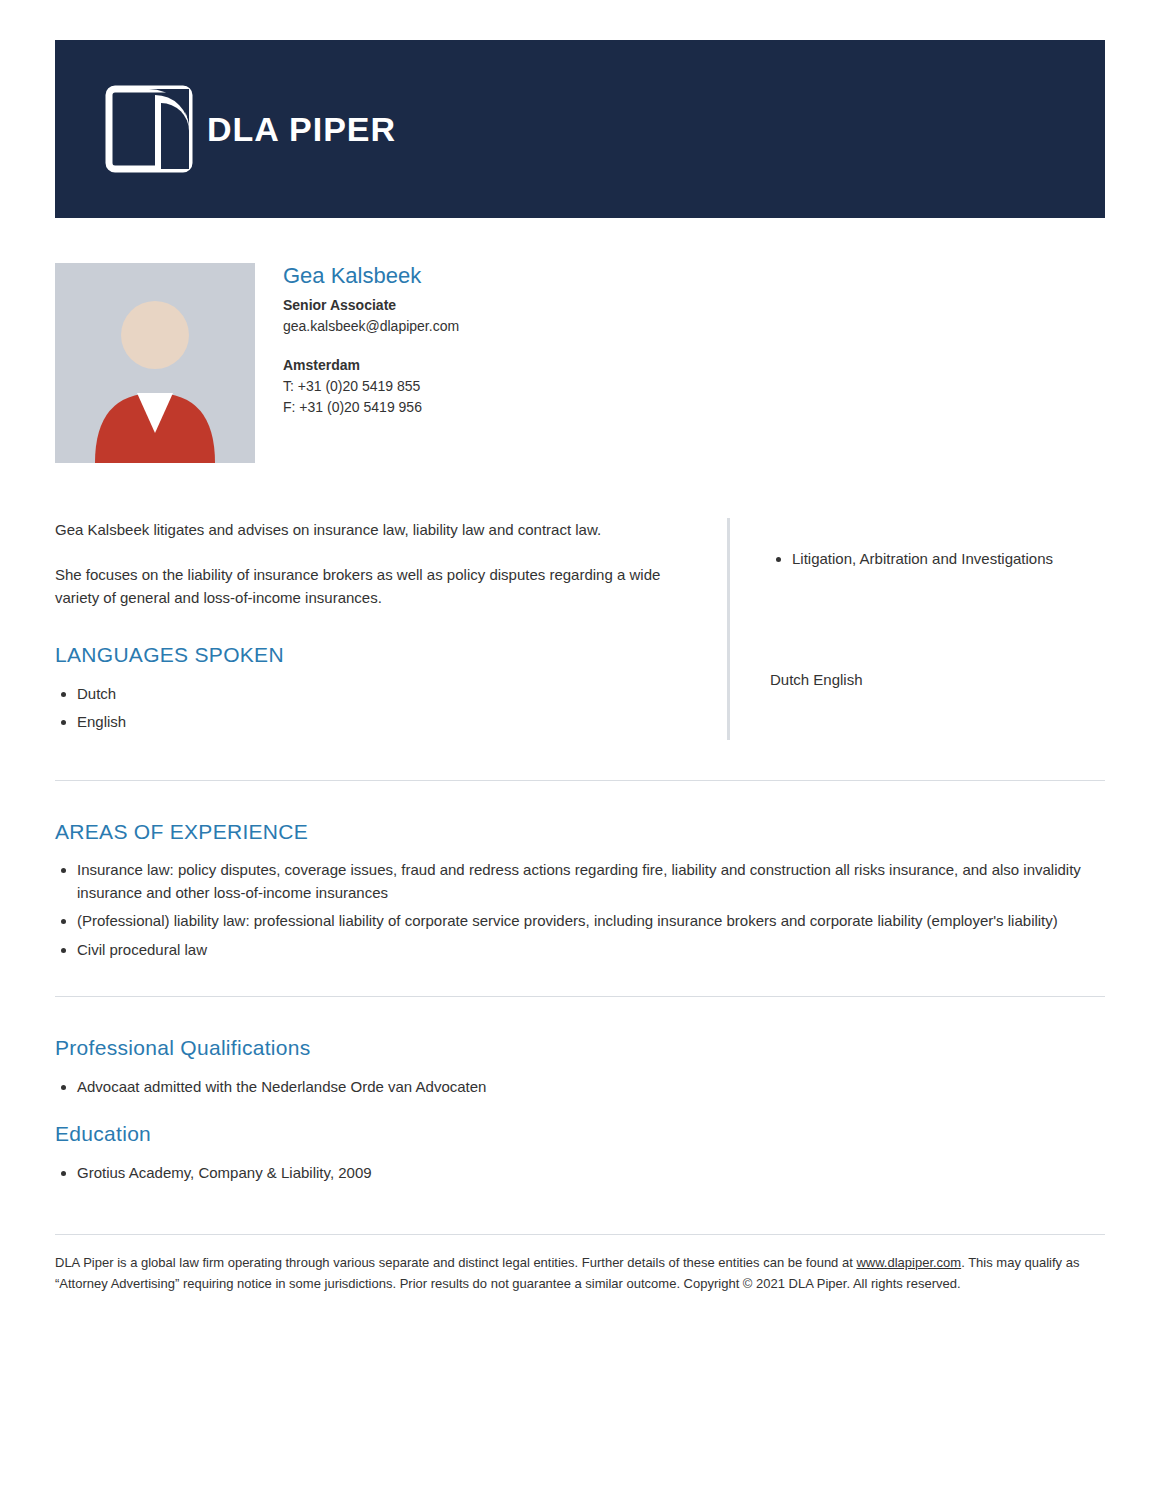DLA PIPER
Gea Kalsbeek
Senior Associate
gea.kalsbeek@dlapiper.com
Amsterdam
T: +31 (0)20 5419 855
F: +31 (0)20 5419 956
Gea Kalsbeek litigates and advises on insurance law, liability law and contract law.
She focuses on the liability of insurance brokers as well as policy disputes regarding a wide variety of general and loss-of-income insurances.
Languages Spoken
Dutch
English
Litigation, Arbitration and Investigations
Dutch English
Areas of Experience
Insurance law: policy disputes, coverage issues, fraud and redress actions regarding fire, liability and construction all risks insurance, and also invalidity insurance and other loss-of-income insurances
(Professional) liability law: professional liability of corporate service providers, including insurance brokers and corporate liability (employer's liability)
Civil procedural law
Professional Qualifications
Advocaat admitted with the Nederlandse Orde van Advocaten
Education
Grotius Academy, Company & Liability, 2009
DLA Piper is a global law firm operating through various separate and distinct legal entities. Further details of these entities can be found at www.dlapiper.com. This may qualify as “Attorney Advertising” requiring notice in some jurisdictions. Prior results do not guarantee a similar outcome. Copyright © 2021 DLA Piper. All rights reserved.